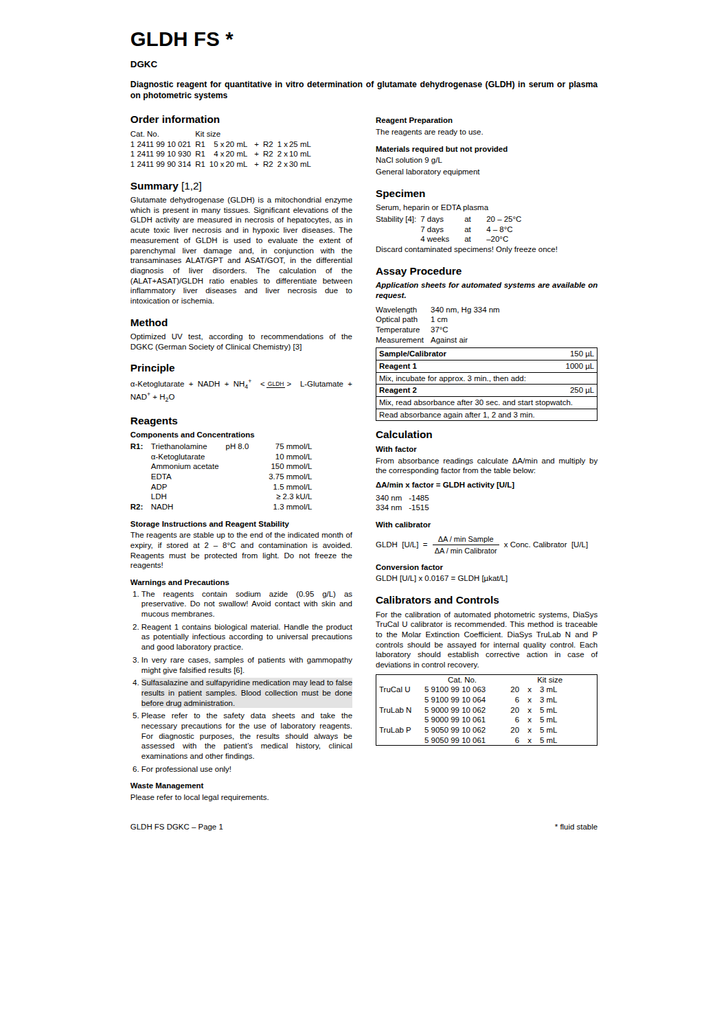GLDH FS *
DGKC
Diagnostic reagent for quantitative in vitro determination of glutamate dehydrogenase (GLDH) in serum or plasma on photometric systems
Order information
| Cat. No. | Kit size |
| 1 2411 99 10 021 | R1 | 5 x | 20 mL | + | R2 | 1 x | 25 mL |
| 1 2411 99 10 930 | R1 | 4 x | 20 mL | + | R2 | 2 x | 10 mL |
| 1 2411 99 90 314 | R1 | 10 x | 20 mL | + | R2 | 2 x | 30 mL |
Summary [1,2]
Glutamate dehydrogenase (GLDH) is a mitochondrial enzyme which is present in many tissues. Significant elevations of the GLDH activity are measured in necrosis of hepatocytes, as in acute toxic liver necrosis and in hypoxic liver diseases. The measurement of GLDH is used to evaluate the extent of parenchymal liver damage and, in conjunction with the transaminases ALAT/GPT and ASAT/GOT, in the differential diagnosis of liver disorders. The calculation of the (ALAT+ASAT)/GLDH ratio enables to differentiate between inflammatory liver diseases and liver necrosis due to intoxication or ischemia.
Method
Optimized UV test, according to recommendations of the DGKC (German Society of Clinical Chemistry) [3]
Principle
α-Ketoglutarate + NADH + NH4+ <GLDH> L-Glutamate + NAD+ + H2O
Reagents
Components and Concentrations
| R1: | Triethanolamine | pH 8.0 | 75 mmol/L |
| | α-Ketoglutarate | | 10 mmol/L |
| | Ammonium acetate | | 150 mmol/L |
| | EDTA | | 3.75 mmol/L |
| | ADP | | 1.5 mmol/L |
| | LDH | | ≥ 2.3 kU/L |
| R2: | NADH | | 1.3 mmol/L |
Storage Instructions and Reagent Stability
The reagents are stable up to the end of the indicated month of expiry, if stored at 2 – 8°C and contamination is avoided. Reagents must be protected from light. Do not freeze the reagents!
Warnings and Precautions
The reagents contain sodium azide (0.95 g/L) as preservative. Do not swallow! Avoid contact with skin and mucous membranes.
Reagent 1 contains biological material. Handle the product as potentially infectious according to universal precautions and good laboratory practice.
In very rare cases, samples of patients with gammopathy might give falsified results [6].
Sulfasalazine and sulfapyridine medication may lead to false results in patient samples. Blood collection must be done before drug administration.
Please refer to the safety data sheets and take the necessary precautions for the use of laboratory reagents. For diagnostic purposes, the results should always be assessed with the patient’s medical history, clinical examinations and other findings.
For professional use only!
Waste Management
Please refer to local legal requirements.
Reagent Preparation
The reagents are ready to use.
Materials required but not provided
NaCl solution 9 g/L
General laboratory equipment
Specimen
Serum, heparin or EDTA plasma
| Stability [4]: | 7 days | at | 20 – 25°C |
| | 7 days | at | 4 – 8°C |
| | 4 weeks | at | –20°C |
Discard contaminated specimens! Only freeze once!
Assay Procedure
Application sheets for automated systems are available on request.
| Wavelength | 340 nm, Hg 334 nm |
| Optical path | 1 cm |
| Temperature | 37°C |
| Measurement | Against air |
| Sample/Calibrator | 150 µL |
| Reagent 1 | 1000 µL |
| Mix, incubate for approx. 3 min., then add: |
| Reagent 2 | 250 µL |
| Mix, read absorbance after 30 sec. and start stopwatch. |
| Read absorbance again after 1, 2 and 3 min. |
Calculation
With factor
From absorbance readings calculate ΔA/min and multiply by the corresponding factor from the table below:
ΔA/min x factor = GLDH activity [U/L]
| 340 nm | -1485 |
| 334 nm | -1515 |
With calibrator
GLDH [U/L] = ΔA / min Sample ΔA / min Calibrator x Conc. Calibrator [U/L]
Conversion factor
GLDH [U/L] x 0.0167 = GLDH [µkat/L]
Calibrators and Controls
For the calibration of automated photometric systems, DiaSys TruCal U calibrator is recommended. This method is traceable to the Molar Extinction Coefficient. DiaSys TruLab N and P controls should be assayed for internal quality control. Each laboratory should establish corrective action in case of deviations in control recovery.
| | Cat. No. | Kit size |
| TruCal U | 5 9100 99 10 063 | 20 | x | 3 mL |
| | 5 9100 99 10 064 | 6 | x | 3 mL |
| TruLab N | 5 9000 99 10 062 | 20 | x | 5 mL |
| | 5 9000 99 10 061 | 6 | x | 5 mL |
| TruLab P | 5 9050 99 10 062 | 20 | x | 5 mL |
| | 5 9050 99 10 061 | 6 | x | 5 mL |
GLDH FS DGKC – Page 1
* fluid stable